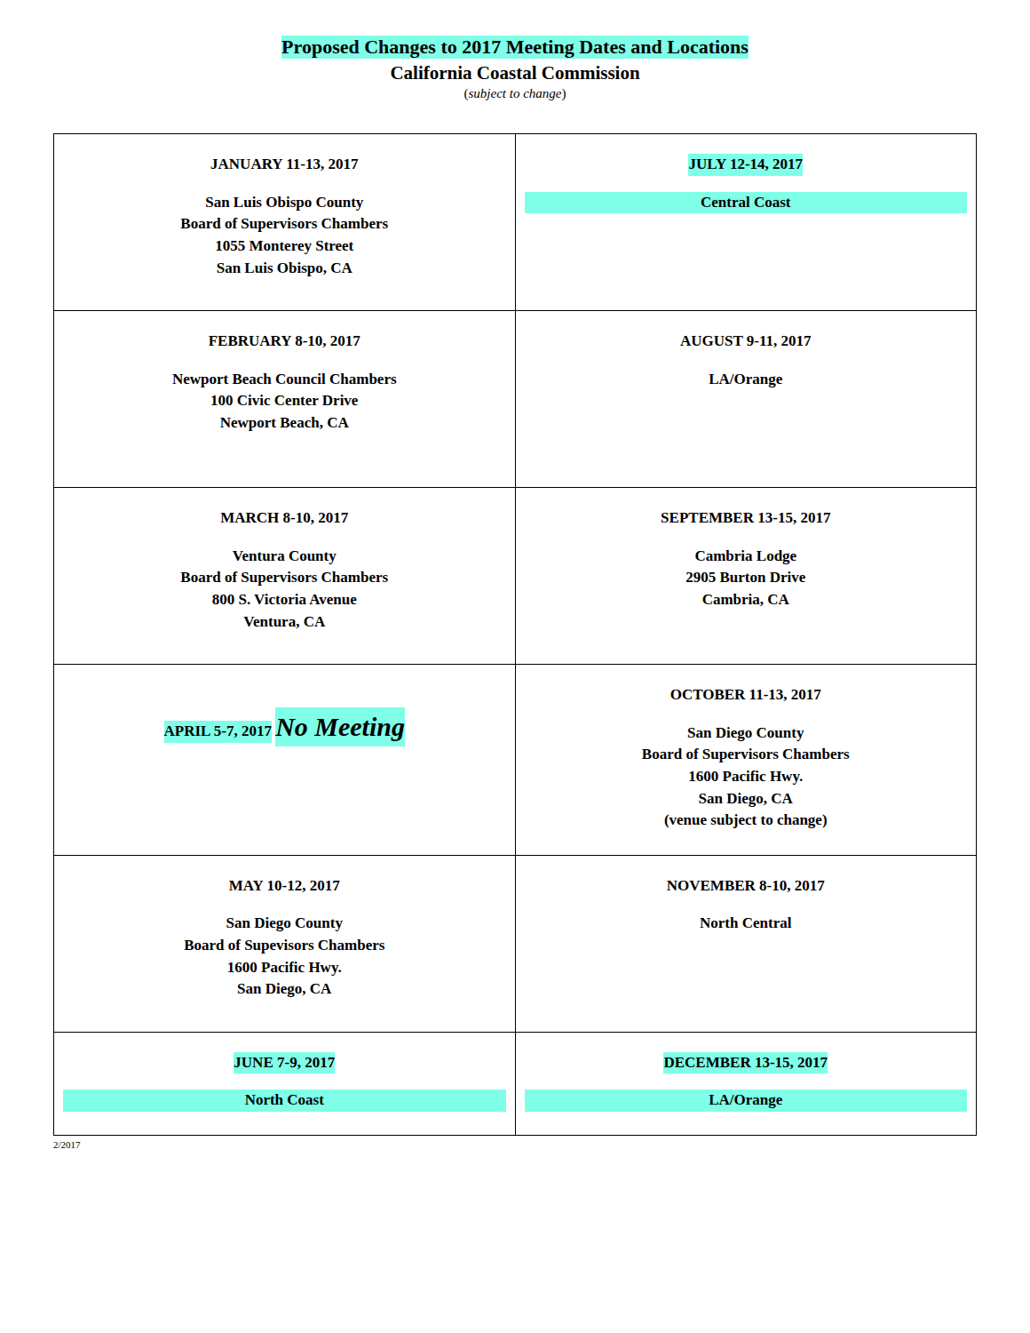Proposed Changes to 2017 Meeting Dates and Locations
California Coastal Commission
(subject to change)
| JANUARY 11-13, 2017 San Luis Obispo County Board of Supervisors Chambers 1055 Monterey Street San Luis Obispo, CA | JULY 12-14, 2017 Central Coast |
| FEBRUARY 8-10, 2017 Newport Beach Council Chambers 100 Civic Center Drive Newport Beach, CA | AUGUST 9-11, 2017 LA/Orange |
| MARCH 8-10, 2017 Ventura County Board of Supervisors Chambers 800 S. Victoria Avenue Ventura, CA | SEPTEMBER 13-15, 2017 Cambria Lodge 2905 Burton Drive Cambria, CA |
| APRIL 5-7, 2017 No Meeting | OCTOBER 11-13, 2017 San Diego County Board of Supervisors Chambers 1600 Pacific Hwy. San Diego, CA (venue subject to change) |
| MAY 10-12, 2017 San Diego County Board of Supevisors Chambers 1600 Pacific Hwy. San Diego, CA | NOVEMBER 8-10, 2017 North Central |
| JUNE 7-9, 2017 North Coast | DECEMBER 13-15, 2017 LA/Orange |
2/2017